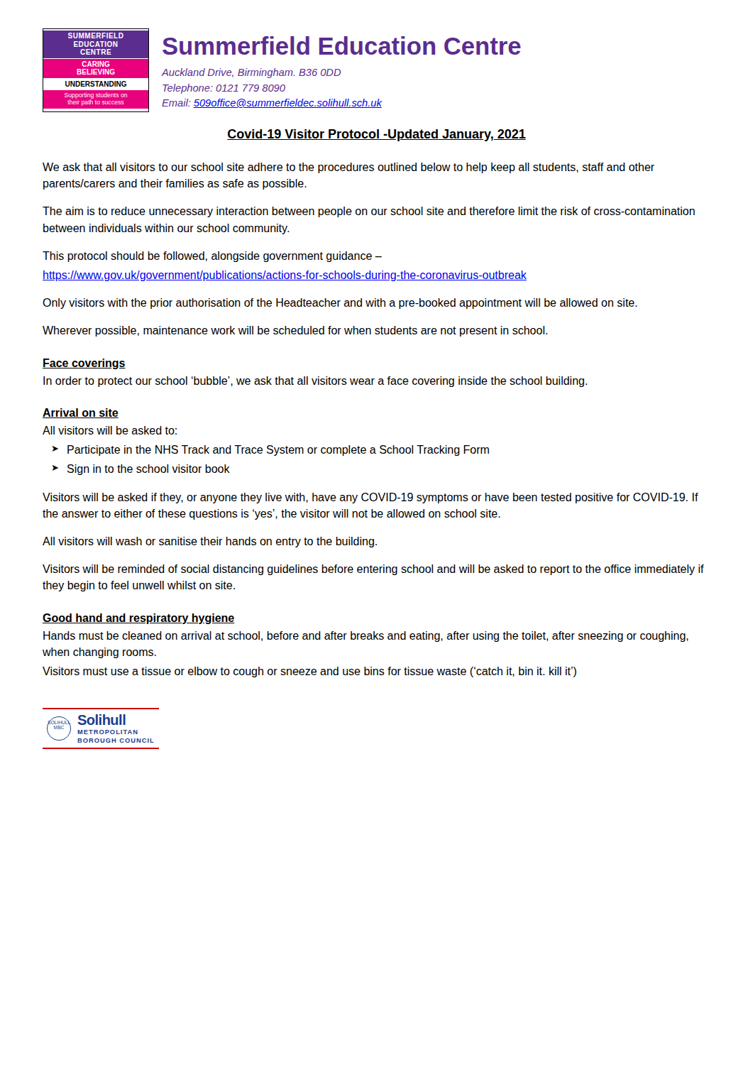SUMMERFIELD
EDUCATION
CENTRE
CARING
BELIEVING
UNDERSTANDING
Supporting students on
their path to success
Summerfield Education Centre
Auckland Drive, Birmingham. B36 0DD
Telephone: 0121 779 8090
Email: 509office@summerfieldec.solihull.sch.uk
Covid-19 Visitor Protocol -Updated January, 2021
We ask that all visitors to our school site adhere to the procedures outlined below to help keep all students, staff and other parents/carers and their families as safe as possible.
The aim is to reduce unnecessary interaction between people on our school site and therefore limit the risk of cross-contamination between individuals within our school community.
This protocol should be followed, alongside government guidance –
https://www.gov.uk/government/publications/actions-for-schools-during-the-coronavirus-outbreak
Only visitors with the prior authorisation of the Headteacher and with a pre-booked appointment will be allowed on site.
Wherever possible, maintenance work will be scheduled for when students are not present in school.
Face coverings
In order to protect our school ‘bubble’, we ask that all visitors wear a face covering inside the school building.
Arrival on site
All visitors will be asked to:
Participate in the NHS Track and Trace System or complete a School Tracking Form
Sign in to the school visitor book
Visitors will be asked if they, or anyone they live with, have any COVID-19 symptoms or have been tested positive for COVID-19. If the answer to either of these questions is ‘yes’, the visitor will not be allowed on school site.
All visitors will wash or sanitise their hands on entry to the building.
Visitors will be reminded of social distancing guidelines before entering school and will be asked to report to the office immediately if they begin to feel unwell whilst on site.
Good hand and respiratory hygiene
Hands must be cleaned on arrival at school, before and after breaks and eating, after using the toilet, after sneezing or coughing, when changing rooms.
Visitors must use a tissue or elbow to cough or sneeze and use bins for tissue waste (‘catch it, bin it. kill it’)
SOLIHULL
MBC Solihull
METROPOLITAN
BOROUGH COUNCIL